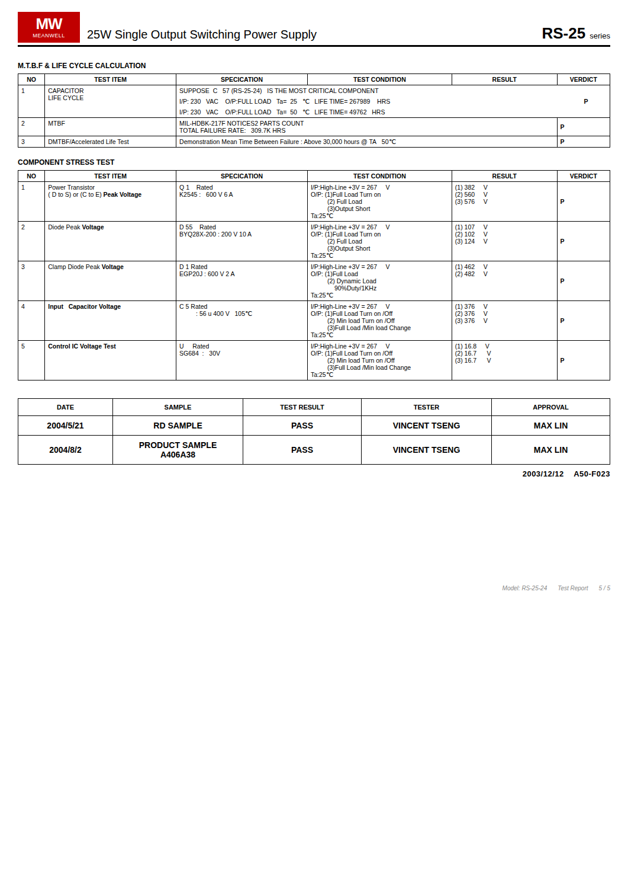MW
MEANWELL
25W Single Output Switching Power Supply
RS-25 series
M.T.B.F & LIFE CYCLE CALCULATION
| NO | TEST ITEM | SPECICATION | TEST CONDITION | RESULT | VERDICT |
| --- | --- | --- | --- | --- | --- |
| 1 | CAPACITOR LIFE CYCLE | / SUPPOSE C 57 (RS-25-24) IS THE MOST CRITICAL COMPONENT / P / / I/P: 230 VAC O/P:FULL LOAD Ta= 25 ℃ LIFE TIME= 267989 HRS / / I/P: 230 VAC O/P:FULL LOAD Ta= 50 ℃ LIFE TIME= 49762 HRS / |
| 2 | MTBF | MIL-HDBK-217F NOTICES2 PARTS COUNT TOTAL FAILURE RATE: 309.7K HRS | P |
| 3 | DMTBF/Accelerated Life Test | Demonstration Mean Time Between Failure : Above 30,000 hours @ TA 50℃ | P |
COMPONENT STRESS TEST
| NO | TEST ITEM | SPECICATION | TEST CONDITION | RESULT | VERDICT |
| --- | --- | --- | --- | --- | --- |
| 1 | Power Transistor ( D to S) or (C to E) Peak Voltage | Q 1 Rated K2545 : 600 V 6 A | I/P:High-Line +3V = 267 V O/P: (1)Full Load Turn on (2) Full Load (3)Output Short Ta:25℃ | (1) 382 V (2) 560 V (3) 576 V | P |
| 2 | Diode Peak Voltage | D 55 Rated BYQ28X-200 : 200 V 10 A | I/P:High-Line +3V = 267 V O/P: (1)Full Load Turn on (2) Full Load (3)Output Short Ta:25℃ | (1) 107 V (2) 102 V (3) 124 V | P |
| 3 | Clamp Diode Peak Voltage | D 1 Rated EGP20J : 600 V 2 A | I/P:High-Line +3V = 267 V O/P: (1)Full Load (2) Dynamic Load 90%Duty/1KHz Ta:25℃ | (1) 462 V (2) 482 V | P |
| 4 | Input Capacitor Voltage | C 5 Rated : 56 u 400 V 105℃ | I/P:High-Line +3V = 267 V O/P: (1)Full Load Turn on /Off (2) Min load Turn on /Off (3)Full Load /Min load Change Ta:25℃ | (1) 376 V (2) 376 V (3) 376 V | P |
| 5 | Control IC Voltage Test | U Rated SG684 : 30V | I/P:High-Line +3V = 267 V O/P: (1)Full Load Turn on /Off (2) Min load Turn on /Off (3)Full Load /Min load Change Ta:25℃ | (1) 16.8 V (2) 16.7 V (3) 16.7 V | P |
| DATE | SAMPLE | TEST RESULT | TESTER | APPROVAL |
| --- | --- | --- | --- | --- |
| 2004/5/21 | RD SAMPLE | PASS | VINCENT TSENG | MAX LIN |
| 2004/8/2 | PRODUCT SAMPLE A406A38 | PASS | VINCENT TSENG | MAX LIN |
2003/12/12 A50-F023
Model: RS-25-24Test Report 5 / 5